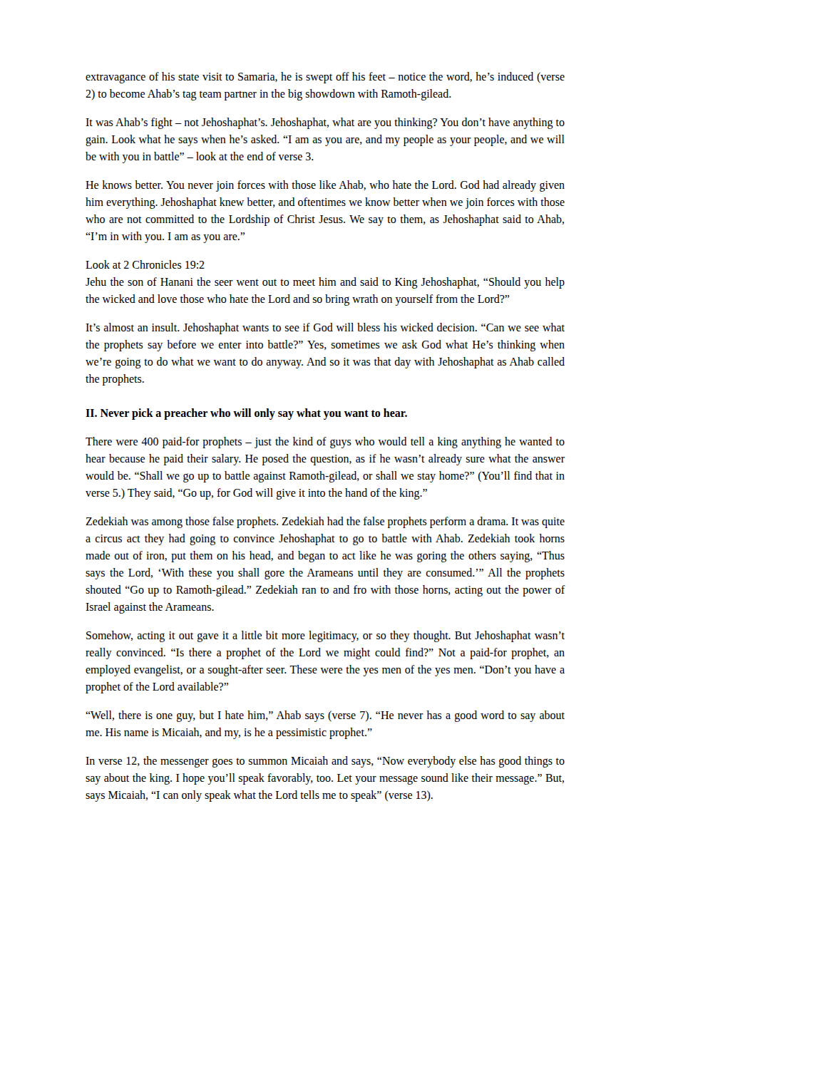extravagance of his state visit to Samaria, he is swept off his feet – notice the word, he’s induced (verse 2) to become Ahab’s tag team partner in the big showdown with Ramoth-gilead.
It was Ahab’s fight – not Jehoshaphat’s. Jehoshaphat, what are you thinking? You don’t have anything to gain. Look what he says when he’s asked. “I am as you are, and my people as your people, and we will be with you in battle” – look at the end of verse 3.
He knows better. You never join forces with those like Ahab, who hate the Lord. God had already given him everything. Jehoshaphat knew better, and oftentimes we know better when we join forces with those who are not committed to the Lordship of Christ Jesus. We say to them, as Jehoshaphat said to Ahab, “I’m in with you. I am as you are.”
Look at 2 Chronicles 19:2
Jehu the son of Hanani the seer went out to meet him and said to King Jehoshaphat, “Should you help the wicked and love those who hate the Lord and so bring wrath on yourself from the Lord?”
It’s almost an insult. Jehoshaphat wants to see if God will bless his wicked decision. “Can we see what the prophets say before we enter into battle?” Yes, sometimes we ask God what He’s thinking when we’re going to do what we want to do anyway. And so it was that day with Jehoshaphat as Ahab called the prophets.
II. Never pick a preacher who will only say what you want to hear.
There were 400 paid-for prophets – just the kind of guys who would tell a king anything he wanted to hear because he paid their salary. He posed the question, as if he wasn’t already sure what the answer would be. “Shall we go up to battle against Ramoth-gilead, or shall we stay home?” (You’ll find that in verse 5.) They said, “Go up, for God will give it into the hand of the king.”
Zedekiah was among those false prophets. Zedekiah had the false prophets perform a drama. It was quite a circus act they had going to convince Jehoshaphat to go to battle with Ahab. Zedekiah took horns made out of iron, put them on his head, and began to act like he was goring the others saying, “Thus says the Lord, ‘With these you shall gore the Arameans until they are consumed.’” All the prophets shouted “Go up to Ramoth-gilead.” Zedekiah ran to and fro with those horns, acting out the power of Israel against the Arameans.
Somehow, acting it out gave it a little bit more legitimacy, or so they thought. But Jehoshaphat wasn’t really convinced. “Is there a prophet of the Lord we might could find?” Not a paid-for prophet, an employed evangelist, or a sought-after seer. These were the yes men of the yes men. “Don’t you have a prophet of the Lord available?”
“Well, there is one guy, but I hate him,” Ahab says (verse 7). “He never has a good word to say about me. His name is Micaiah, and my, is he a pessimistic prophet.”
In verse 12, the messenger goes to summon Micaiah and says, “Now everybody else has good things to say about the king. I hope you’ll speak favorably, too. Let your message sound like their message.” But, says Micaiah, “I can only speak what the Lord tells me to speak” (verse 13).